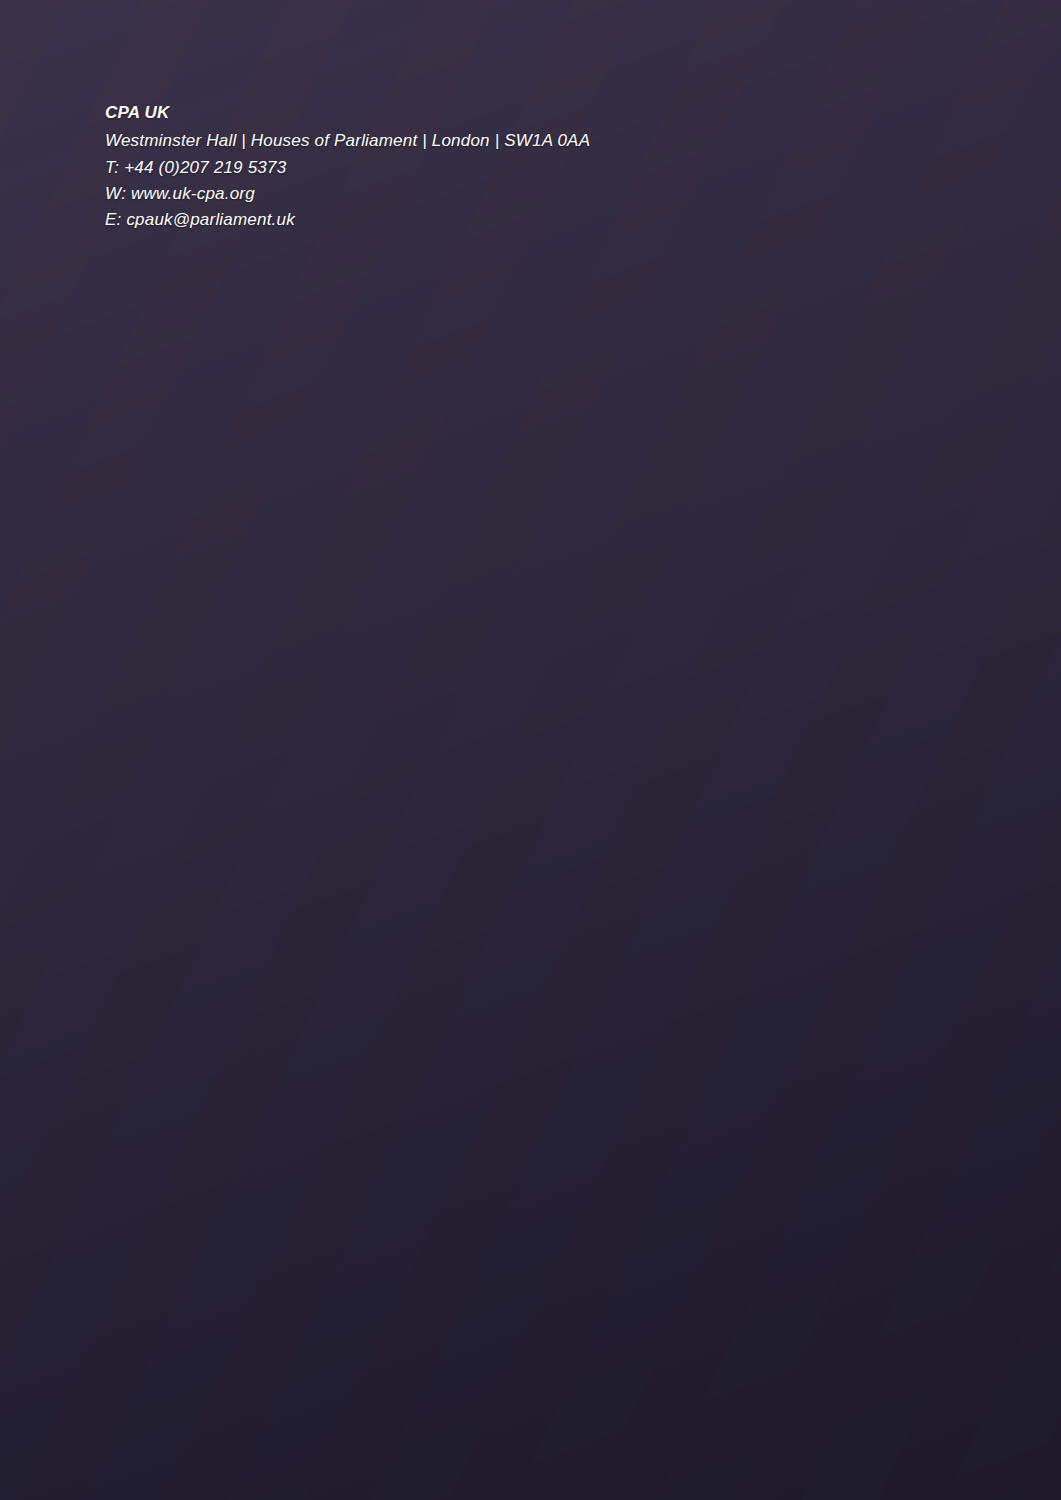CPA UK
Westminster Hall | Houses of Parliament | London | SW1A 0AA
T: +44 (0)207 219 5373
W: www.uk-cpa.org
E: cpauk@parliament.uk